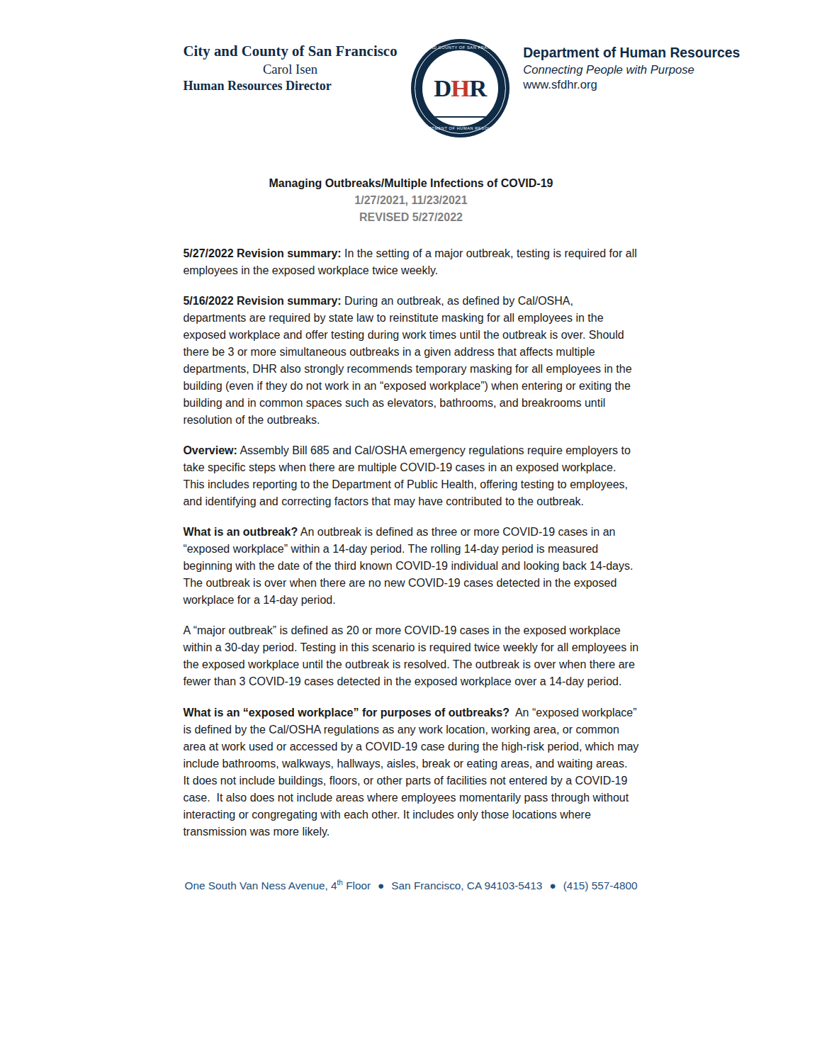City and County of San Francisco
Carol Isen
Human Resources Director
City and County of San Francisco
DHR
Department of Human Resources
Department of Human Resources
Connecting People with Purpose
www.sfdhr.org
Managing Outbreaks/Multiple Infections of COVID-19
1/27/2021, 11/23/2021
REVISED 5/27/2022
5/27/2022 Revision summary: In the setting of a major outbreak, testing is required for all employees in the exposed workplace twice weekly.
5/16/2022 Revision summary: During an outbreak, as defined by Cal/OSHA, departments are required by state law to reinstitute masking for all employees in the exposed workplace and offer testing during work times until the outbreak is over. Should there be 3 or more simultaneous outbreaks in a given address that affects multiple departments, DHR also strongly recommends temporary masking for all employees in the building (even if they do not work in an “exposed workplace”) when entering or exiting the building and in common spaces such as elevators, bathrooms, and breakrooms until resolution of the outbreaks.
Overview: Assembly Bill 685 and Cal/OSHA emergency regulations require employers to take specific steps when there are multiple COVID-19 cases in an exposed workplace. This includes reporting to the Department of Public Health, offering testing to employees, and identifying and correcting factors that may have contributed to the outbreak.
What is an outbreak? An outbreak is defined as three or more COVID-19 cases in an “exposed workplace” within a 14-day period. The rolling 14-day period is measured beginning with the date of the third known COVID-19 individual and looking back 14-days. The outbreak is over when there are no new COVID-19 cases detected in the exposed workplace for a 14-day period.
A “major outbreak” is defined as 20 or more COVID-19 cases in the exposed workplace within a 30-day period. Testing in this scenario is required twice weekly for all employees in the exposed workplace until the outbreak is resolved. The outbreak is over when there are fewer than 3 COVID-19 cases detected in the exposed workplace over a 14-day period.
What is an “exposed workplace” for purposes of outbreaks? An “exposed workplace” is defined by the Cal/OSHA regulations as any work location, working area, or common area at work used or accessed by a COVID-19 case during the high-risk period, which may include bathrooms, walkways, hallways, aisles, break or eating areas, and waiting areas. It does not include buildings, floors, or other parts of facilities not entered by a COVID-19 case. It also does not include areas where employees momentarily pass through without interacting or congregating with each other. It includes only those locations where transmission was more likely.
One South Van Ness Avenue, 4th Floor ● San Francisco, CA 94103-5413 ● (415) 557-4800